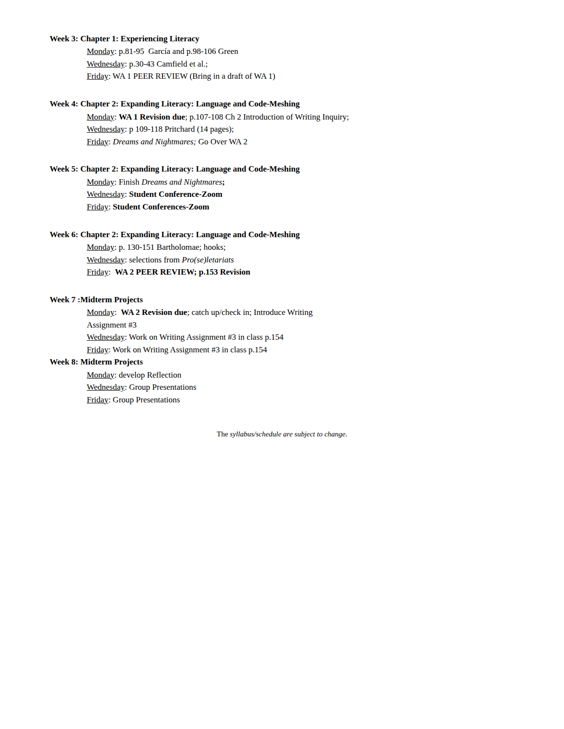Week 3: Chapter 1: Experiencing Literacy
Monday: p.81-95 García and p.98-106 Green
Wednesday: p.30-43 Camfield et al.;
Friday: WA 1 PEER REVIEW (Bring in a draft of WA 1)
Week 4: Chapter 2: Expanding Literacy: Language and Code-Meshing
Monday: WA 1 Revision due; p.107-108 Ch 2 Introduction of Writing Inquiry;
Wednesday: p 109-118 Pritchard (14 pages);
Friday: Dreams and Nightmares; Go Over WA 2
Week 5: Chapter 2: Expanding Literacy: Language and Code-Meshing
Monday: Finish Dreams and Nightmares;
Wednesday: Student Conference-Zoom
Friday: Student Conferences-Zoom
Week 6: Chapter 2: Expanding Literacy: Language and Code-Meshing
Monday: p. 130-151 Bartholomae; hooks;
Wednesday: selections from Pro(se)letariats
Friday: WA 2 PEER REVIEW; p.153 Revision
Week 7 :Midterm Projects
Monday: WA 2 Revision due; catch up/check in; Introduce Writing
Assignment #3
Wednesday: Work on Writing Assignment #3 in class p.154
Friday: Work on Writing Assignment #3 in class p.154
Week 8: Midterm Projects
Monday: develop Reflection
Wednesday: Group Presentations
Friday: Group Presentations
The syllabus/schedule are subject to change.